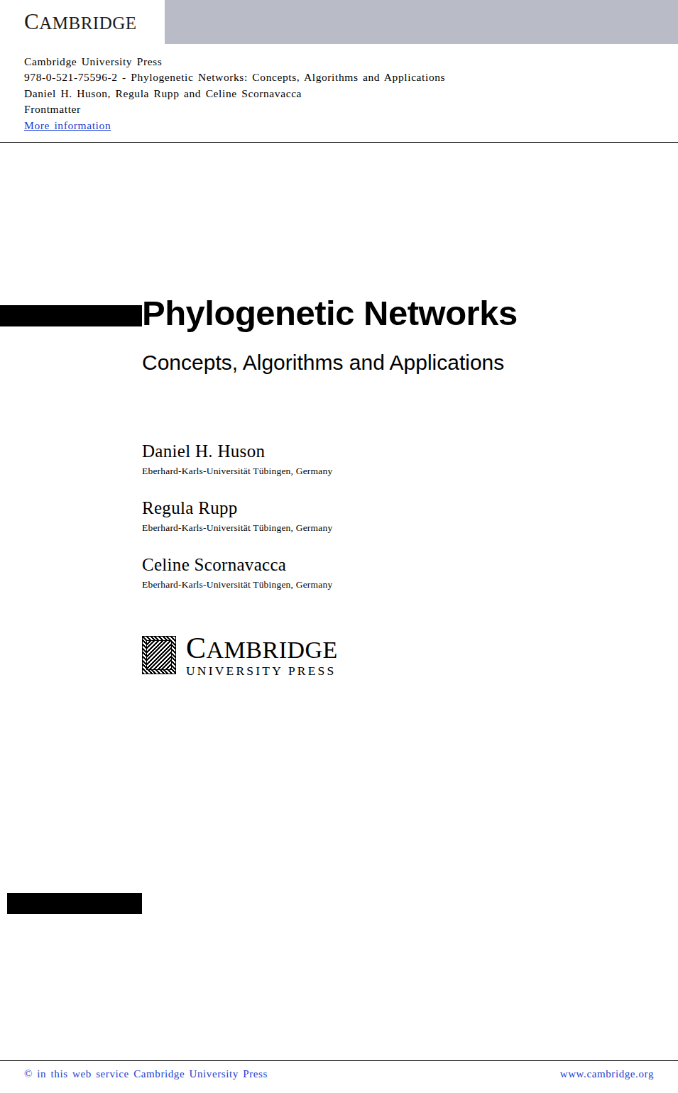CAMBRIDGE
Cambridge University Press
978-0-521-75596-2 - Phylogenetic Networks: Concepts, Algorithms and Applications
Daniel H. Huson, Regula Rupp and Celine Scornavacca
Frontmatter
More information
Phylogenetic Networks
Concepts, Algorithms and Applications
Daniel H. Huson
Eberhard-Karls-Universität Tübingen, Germany
Regula Rupp
Eberhard-Karls-Universität Tübingen, Germany
Celine Scornavacca
Eberhard-Karls-Universität Tübingen, Germany
CAMBRIDGE
UNIVERSITY PRESS
© in this web service Cambridge University Press
www.cambridge.org